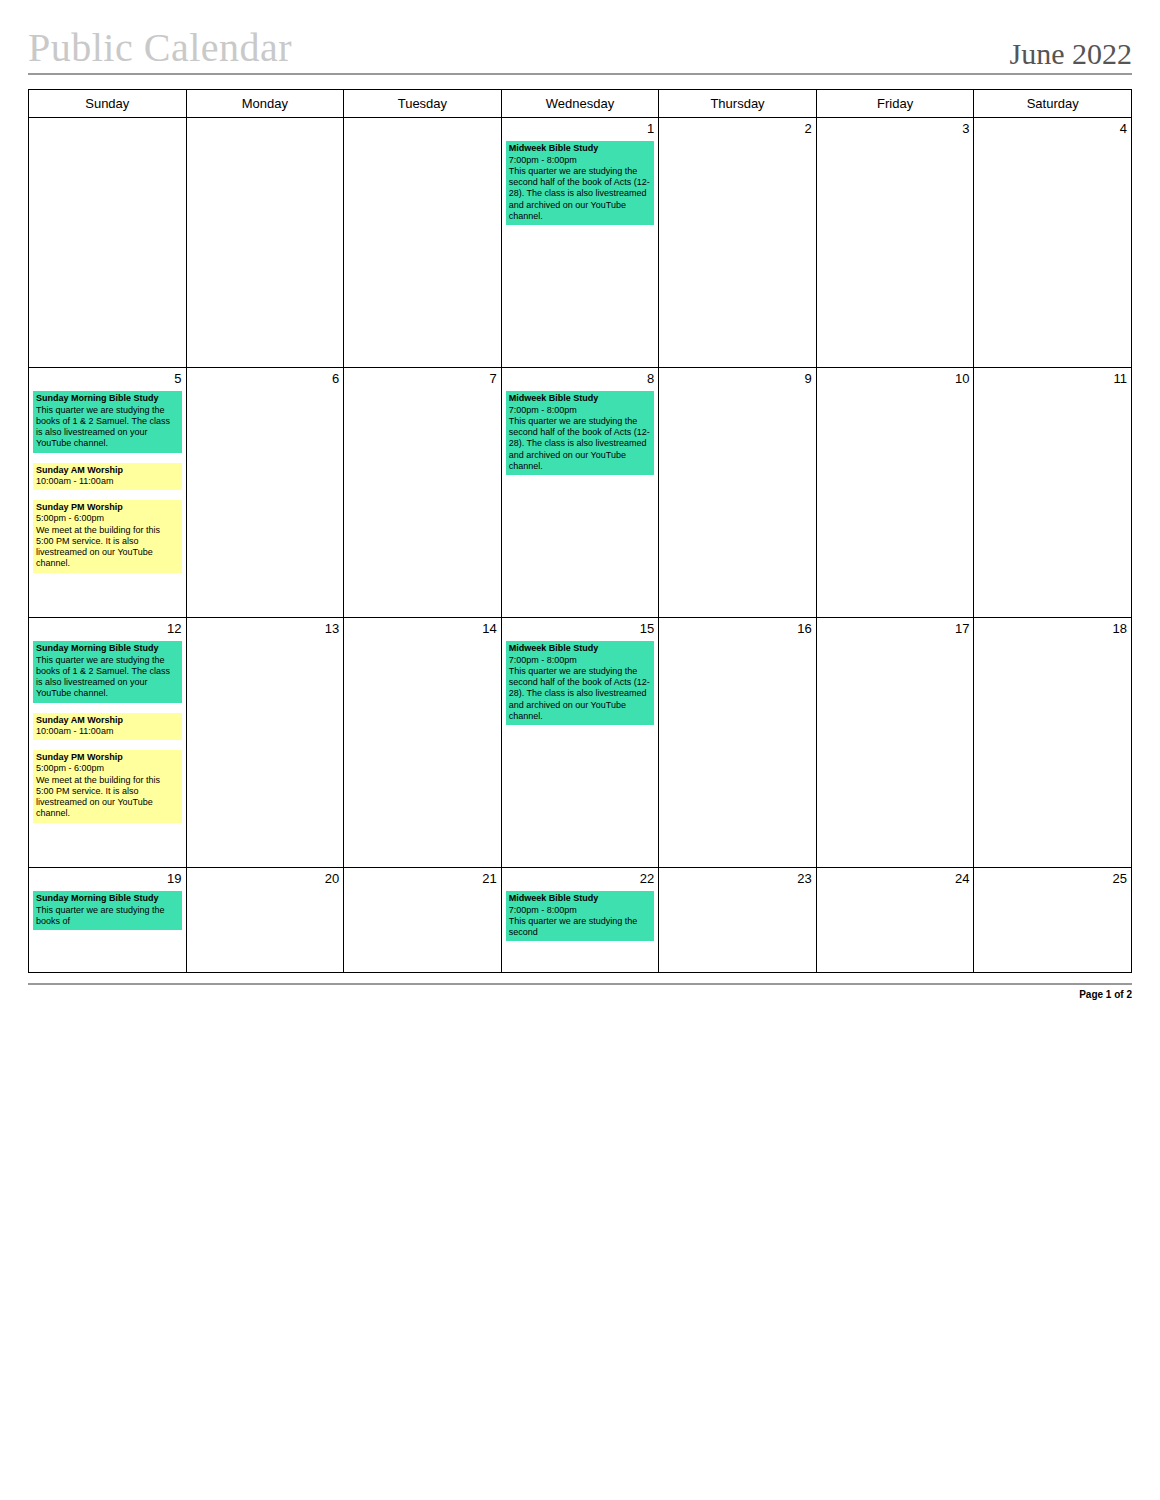Public Calendar
June 2022
| Sunday | Monday | Tuesday | Wednesday | Thursday | Friday | Saturday |
| --- | --- | --- | --- | --- | --- | --- |
| | | | 1 Midweek Bible Study 7:00pm - 8:00pm This quarter we are studying the second half of the book of Acts (12-28). The class is also livestreamed and archived on our YouTube channel. | 2 | 3 | 4 |
| 5 Sunday Morning Bible Study This quarter we are studying the books of 1 & 2 Samuel. The class is also livestreamed on your YouTube channel. Sunday AM Worship 10:00am - 11:00am Sunday PM Worship 5:00pm - 6:00pm We meet at the building for this 5:00 PM service. It is also livestreamed on our YouTube channel. | 6 | 7 | 8 Midweek Bible Study 7:00pm - 8:00pm This quarter we are studying the second half of the book of Acts (12-28). The class is also livestreamed and archived on our YouTube channel. | 9 | 10 | 11 |
| 12 Sunday Morning Bible Study This quarter we are studying the books of 1 & 2 Samuel. The class is also livestreamed on your YouTube channel. Sunday AM Worship 10:00am - 11:00am Sunday PM Worship 5:00pm - 6:00pm We meet at the building for this 5:00 PM service. It is also livestreamed on our YouTube channel. | 13 | 14 | 15 Midweek Bible Study 7:00pm - 8:00pm This quarter we are studying the second half of the book of Acts (12-28). The class is also livestreamed and archived on our YouTube channel. | 16 | 17 | 18 |
| 19 Sunday Morning Bible Study This quarter we are studying the books of | 20 | 21 | 22 Midweek Bible Study 7:00pm - 8:00pm This quarter we are studying the second | 23 | 24 | 25 |
Page 1 of 2